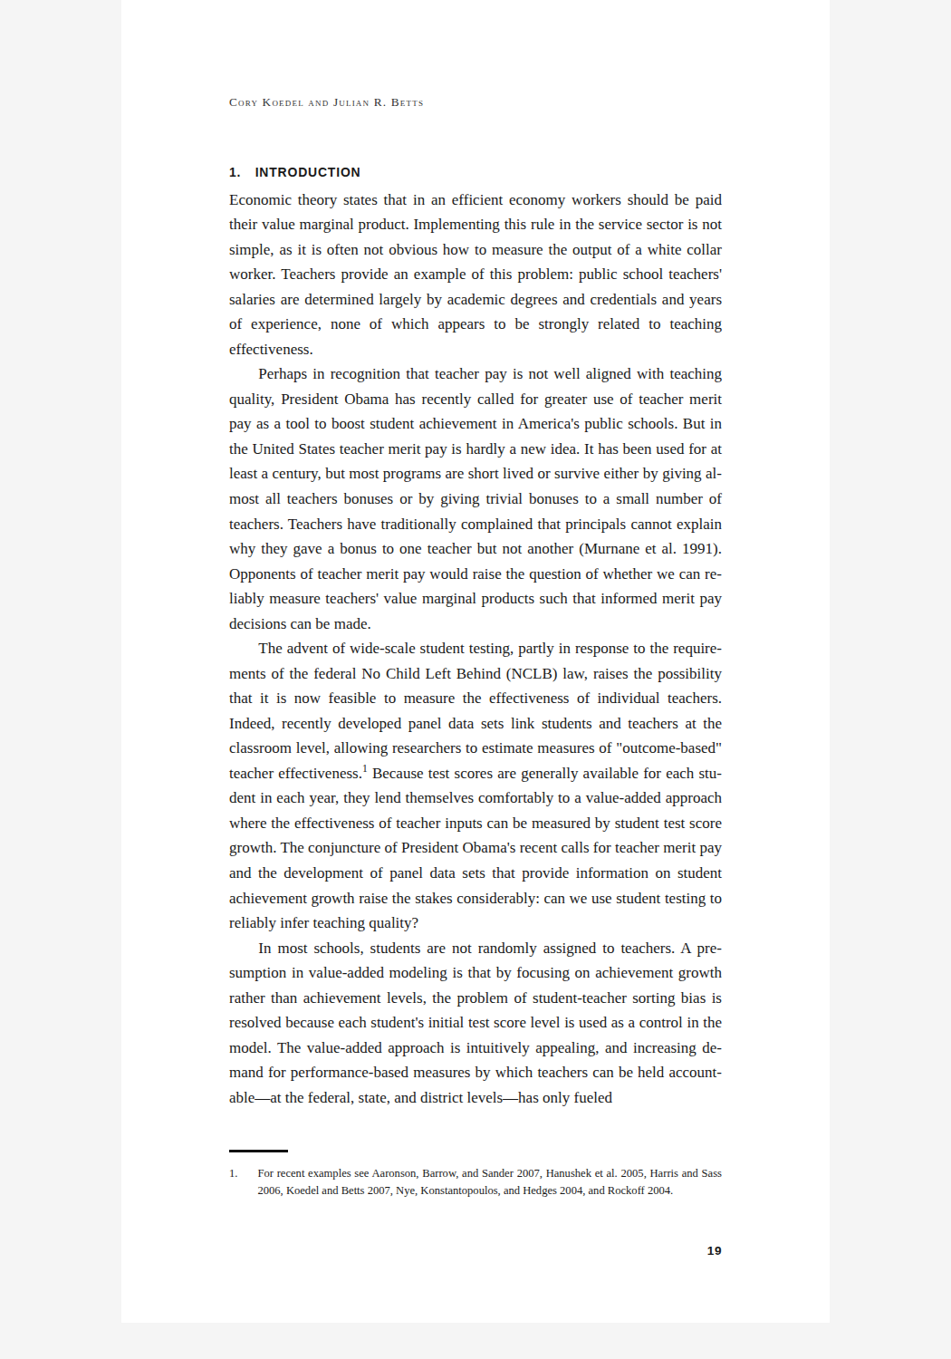Cory Koedel and Julian R. Betts
1. INTRODUCTION
Economic theory states that in an efficient economy workers should be paid their value marginal product. Implementing this rule in the service sector is not simple, as it is often not obvious how to measure the output of a white collar worker. Teachers provide an example of this problem: public school teachers' salaries are determined largely by academic degrees and credentials and years of experience, none of which appears to be strongly related to teaching effectiveness.
Perhaps in recognition that teacher pay is not well aligned with teaching quality, President Obama has recently called for greater use of teacher merit pay as a tool to boost student achievement in America's public schools. But in the United States teacher merit pay is hardly a new idea. It has been used for at least a century, but most programs are short lived or survive either by giving almost all teachers bonuses or by giving trivial bonuses to a small number of teachers. Teachers have traditionally complained that principals cannot explain why they gave a bonus to one teacher but not another (Murnane et al. 1991). Opponents of teacher merit pay would raise the question of whether we can reliably measure teachers' value marginal products such that informed merit pay decisions can be made.
The advent of wide-scale student testing, partly in response to the requirements of the federal No Child Left Behind (NCLB) law, raises the possibility that it is now feasible to measure the effectiveness of individual teachers. Indeed, recently developed panel data sets link students and teachers at the classroom level, allowing researchers to estimate measures of "outcome-based" teacher effectiveness.1 Because test scores are generally available for each student in each year, they lend themselves comfortably to a value-added approach where the effectiveness of teacher inputs can be measured by student test score growth. The conjuncture of President Obama's recent calls for teacher merit pay and the development of panel data sets that provide information on student achievement growth raise the stakes considerably: can we use student testing to reliably infer teaching quality?
In most schools, students are not randomly assigned to teachers. A presumption in value-added modeling is that by focusing on achievement growth rather than achievement levels, the problem of student-teacher sorting bias is resolved because each student's initial test score level is used as a control in the model. The value-added approach is intuitively appealing, and increasing demand for performance-based measures by which teachers can be held accountable—at the federal, state, and district levels—has only fueled
1. For recent examples see Aaronson, Barrow, and Sander 2007, Hanushek et al. 2005, Harris and Sass 2006, Koedel and Betts 2007, Nye, Konstantopoulos, and Hedges 2004, and Rockoff 2004.
19